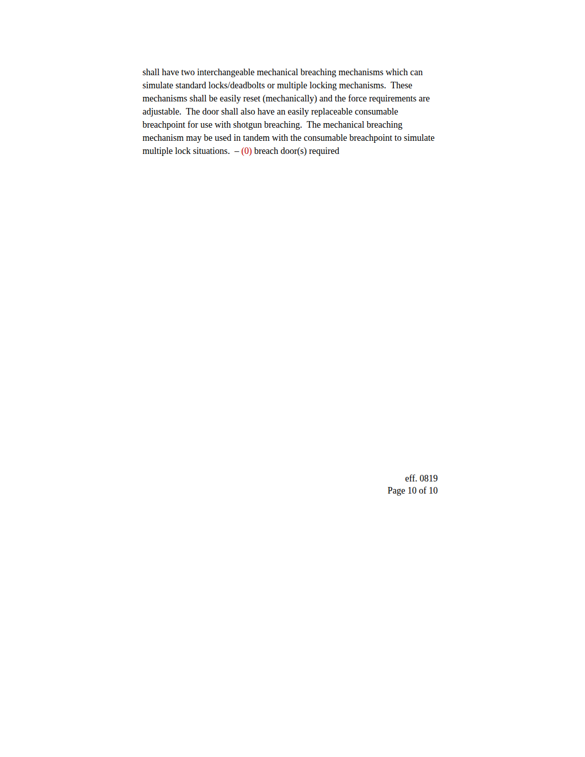shall have two interchangeable mechanical breaching mechanisms which can simulate standard locks/deadbolts or multiple locking mechanisms. These mechanisms shall be easily reset (mechanically) and the force requirements are adjustable. The door shall also have an easily replaceable consumable breachpoint for use with shotgun breaching. The mechanical breaching mechanism may be used in tandem with the consumable breachpoint to simulate multiple lock situations. – (0) breach door(s) required
eff. 0819
Page 10 of 10